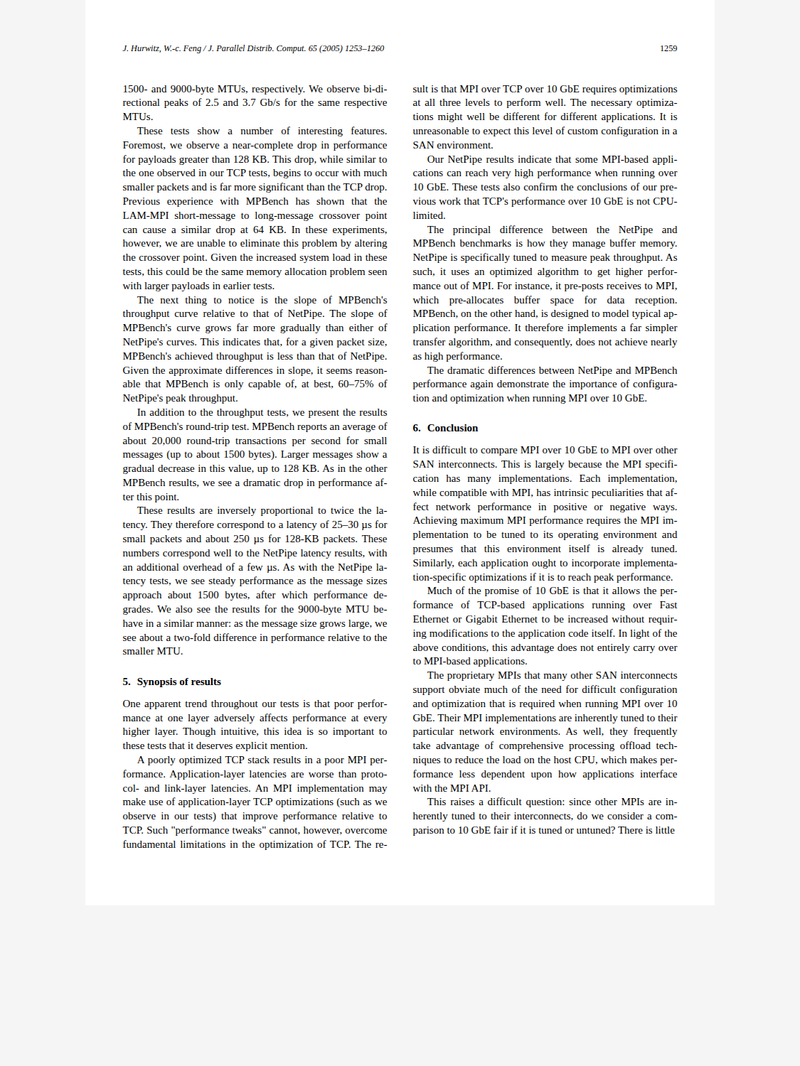J. Hurwitz, W.-c. Feng / J. Parallel Distrib. Comput. 65 (2005) 1253–1260 1259
1500- and 9000-byte MTUs, respectively. We observe bi-directional peaks of 2.5 and 3.7 Gb/s for the same respective MTUs.
These tests show a number of interesting features. Foremost, we observe a near-complete drop in performance for payloads greater than 128 KB. This drop, while similar to the one observed in our TCP tests, begins to occur with much smaller packets and is far more significant than the TCP drop. Previous experience with MPBench has shown that the LAM-MPI short-message to long-message crossover point can cause a similar drop at 64 KB. In these experiments, however, we are unable to eliminate this problem by altering the crossover point. Given the increased system load in these tests, this could be the same memory allocation problem seen with larger payloads in earlier tests.
The next thing to notice is the slope of MPBench's throughput curve relative to that of NetPipe. The slope of MPBench's curve grows far more gradually than either of NetPipe's curves. This indicates that, for a given packet size, MPBench's achieved throughput is less than that of NetPipe. Given the approximate differences in slope, it seems reasonable that MPBench is only capable of, at best, 60–75% of NetPipe's peak throughput.
In addition to the throughput tests, we present the results of MPBench's round-trip test. MPBench reports an average of about 20,000 round-trip transactions per second for small messages (up to about 1500 bytes). Larger messages show a gradual decrease in this value, up to 128 KB. As in the other MPBench results, we see a dramatic drop in performance after this point.
These results are inversely proportional to twice the latency. They therefore correspond to a latency of 25–30 µs for small packets and about 250 µs for 128-KB packets. These numbers correspond well to the NetPipe latency results, with an additional overhead of a few µs. As with the NetPipe latency tests, we see steady performance as the message sizes approach about 1500 bytes, after which performance degrades. We also see the results for the 9000-byte MTU behave in a similar manner: as the message size grows large, we see about a two-fold difference in performance relative to the smaller MTU.
5. Synopsis of results
One apparent trend throughout our tests is that poor performance at one layer adversely affects performance at every higher layer. Though intuitive, this idea is so important to these tests that it deserves explicit mention.
A poorly optimized TCP stack results in a poor MPI performance. Application-layer latencies are worse than protocol- and link-layer latencies. An MPI implementation may make use of application-layer TCP optimizations (such as we observe in our tests) that improve performance relative to TCP. Such "performance tweaks" cannot, however, overcome fundamental limitations in the optimization of TCP. The result is that MPI over TCP over 10 GbE requires optimizations at all three levels to perform well. The necessary optimizations might well be different for different applications. It is unreasonable to expect this level of custom configuration in a SAN environment.
Our NetPipe results indicate that some MPI-based applications can reach very high performance when running over 10 GbE. These tests also confirm the conclusions of our previous work that TCP's performance over 10 GbE is not CPU-limited.
The principal difference between the NetPipe and MPBench benchmarks is how they manage buffer memory. NetPipe is specifically tuned to measure peak throughput. As such, it uses an optimized algorithm to get higher performance out of MPI. For instance, it pre-posts receives to MPI, which pre-allocates buffer space for data reception. MPBench, on the other hand, is designed to model typical application performance. It therefore implements a far simpler transfer algorithm, and consequently, does not achieve nearly as high performance.
The dramatic differences between NetPipe and MPBench performance again demonstrate the importance of configuration and optimization when running MPI over 10 GbE.
6. Conclusion
It is difficult to compare MPI over 10 GbE to MPI over other SAN interconnects. This is largely because the MPI specification has many implementations. Each implementation, while compatible with MPI, has intrinsic peculiarities that affect network performance in positive or negative ways. Achieving maximum MPI performance requires the MPI implementation to be tuned to its operating environment and presumes that this environment itself is already tuned. Similarly, each application ought to incorporate implementation-specific optimizations if it is to reach peak performance.
Much of the promise of 10 GbE is that it allows the performance of TCP-based applications running over Fast Ethernet or Gigabit Ethernet to be increased without requiring modifications to the application code itself. In light of the above conditions, this advantage does not entirely carry over to MPI-based applications.
The proprietary MPIs that many other SAN interconnects support obviate much of the need for difficult configuration and optimization that is required when running MPI over 10 GbE. Their MPI implementations are inherently tuned to their particular network environments. As well, they frequently take advantage of comprehensive processing offload techniques to reduce the load on the host CPU, which makes performance less dependent upon how applications interface with the MPI API.
This raises a difficult question: since other MPIs are inherently tuned to their interconnects, do we consider a comparison to 10 GbE fair if it is tuned or untuned? There is little